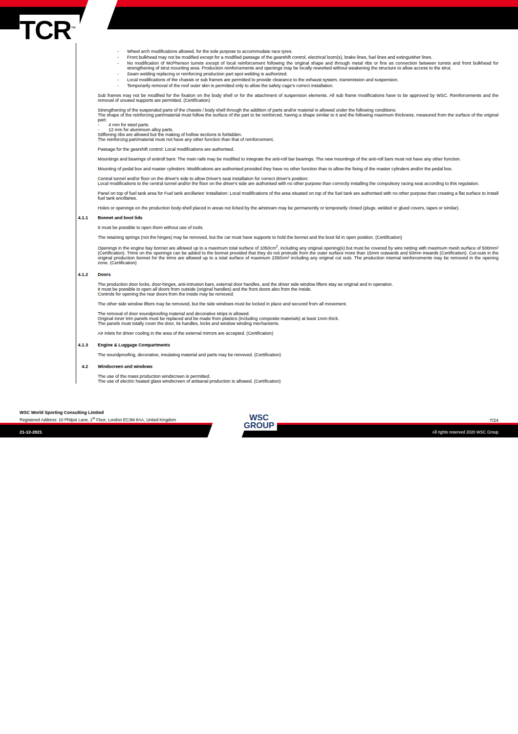TCR™
Wheel arch modifications allowed, for the sole purpose to accommodate race tyres.
Front bulkhead may not be modified except for a modified passage of the gearshift control, electrical loom(s), brake lines, fuel lines and extinguisher lines.
No modification of McPherson turrets except of local reinforcement following the original shape and through metal ribs or fins as connection between turrets and front bulkhead for strengthening of strut mounting area. Production reinforcements and openings may be locally reworked without weakening the structure to allow access to the strut.
Seam welding replacing or reinforcing production part spot welding is authorized.
Local modifications of the chassis or sub frames are permitted to provide clearance to the exhaust system, transmission and suspension.
Temporarily removal of the roof outer skin is permitted only to allow the safety cage’s correct installation.
Sub frames may not be modified for the fixation on the body shell or for the attachment of suspension elements. All sub frame modifications have to be approved by WSC. Reinforcements and the removal of unused supports are permitted. (Certification)
Strengthening of the suspended parts of the chassis / body shell through the addition of parts and/or material is allowed under the following conditions:
The shape of the reinforcing part/material must follow the surface of the part to be reinforced, having a shape similar to it and the following maximum thickness, measured from the surface of the original part:
4 mm for steel parts.
12 mm for aluminium alloy parts.
Stiffening ribs are allowed but the making of hollow sections is forbidden.
The reinforcing part/material must not have any other function than that of reinforcement.
Passage for the gearshift control: Local modifications are authorised.
Mountings and bearings of antiroll bars: The main rails may be modified to integrate the anti-roll bar bearings. The new mountings of the anti-roll bars must not have any other function.
Mounting of pedal box and master cylinders: Modifications are authorised provided they have no other function than to allow the fixing of the master cylinders and/or the pedal box.
Central tunnel and/or floor on the driver's side to allow Driver's seat installation for correct driver's position:
Local modifications to the central tunnel and/or the floor on the driver's side are authorised with no other purpose than correctly installing the compulsory racing seat according to this regulation.
Panel on top of fuel tank area for Fuel tank ancillaries’ installation: Local modifications of the area situated on top of the fuel tank are authorised with no other purpose than creating a flat surface to install fuel tank ancillaries.
Holes or openings on the production body-shell placed in areas not licked by the airstream may be permanently or temporarily closed (plugs, welded or glued covers, tapes or similar).
4.1.1
Bonnet and boot lids
It must be possible to open them without use of tools.
The retaining springs (not the hinges) may be removed, but the car must have supports to hold the bonnet and the boot lid in open position. (Certification)
Openings in the engine bay bonnet are allowed up to a maximum total surface of 1050cm2, including any original opening(s) but must be covered by wire netting with maximum mesh surface of 500mm² (Certification). Trims on the openings can be added to the bonnet provided that they do not protrude from the outer surface more than 15mm outwards and 50mm inwards (Certification). Cut-outs in the original production bonnet for the trims are allowed up to a total surface of maximum 2350cm² including any original cut outs. The production internal reinforcements may be removed in the opening zone. (Certification)
4.1.2
Doors
The production door locks, door-hinges, anti-intrusion bars, external door handles, and the driver side window lifters stay as original and in operation.
It must be possible to open all doors from outside (original handles) and the front doors also from the inside.
Controls for opening the rear doors from the inside may be removed.
The other side window lifters may be removed, but the side windows must be locked in place and secured from all movement.
The removal of door soundproofing material and decorative strips is allowed.
Original inner trim panels must be replaced and be made from plastics (including composite materials) at least 1mm thick.
The panels must totally cover the door, its handles, locks and window winding mechanisms.
Air inlets for driver cooling in the area of the external mirrors are accepted. (Certification)
4.1.3
Engine & Luggage Compartments
The soundproofing, decorative, insulating material and parts may be removed. (Certification)
4.2
Windscreen and windows
The use of the mass production windscreen is permitted.
The use of electric heated glass windscreen of artisanal production is allowed. (Certification)
WSC World Sporting Consulting Limited
Registered Address: 10 Philpot Lane, 1st Floor, London EC3M 8AA, United Kingdom
21-12-2021
WSC
GROUP
7/24
All rights reserved 2020 WSC Group